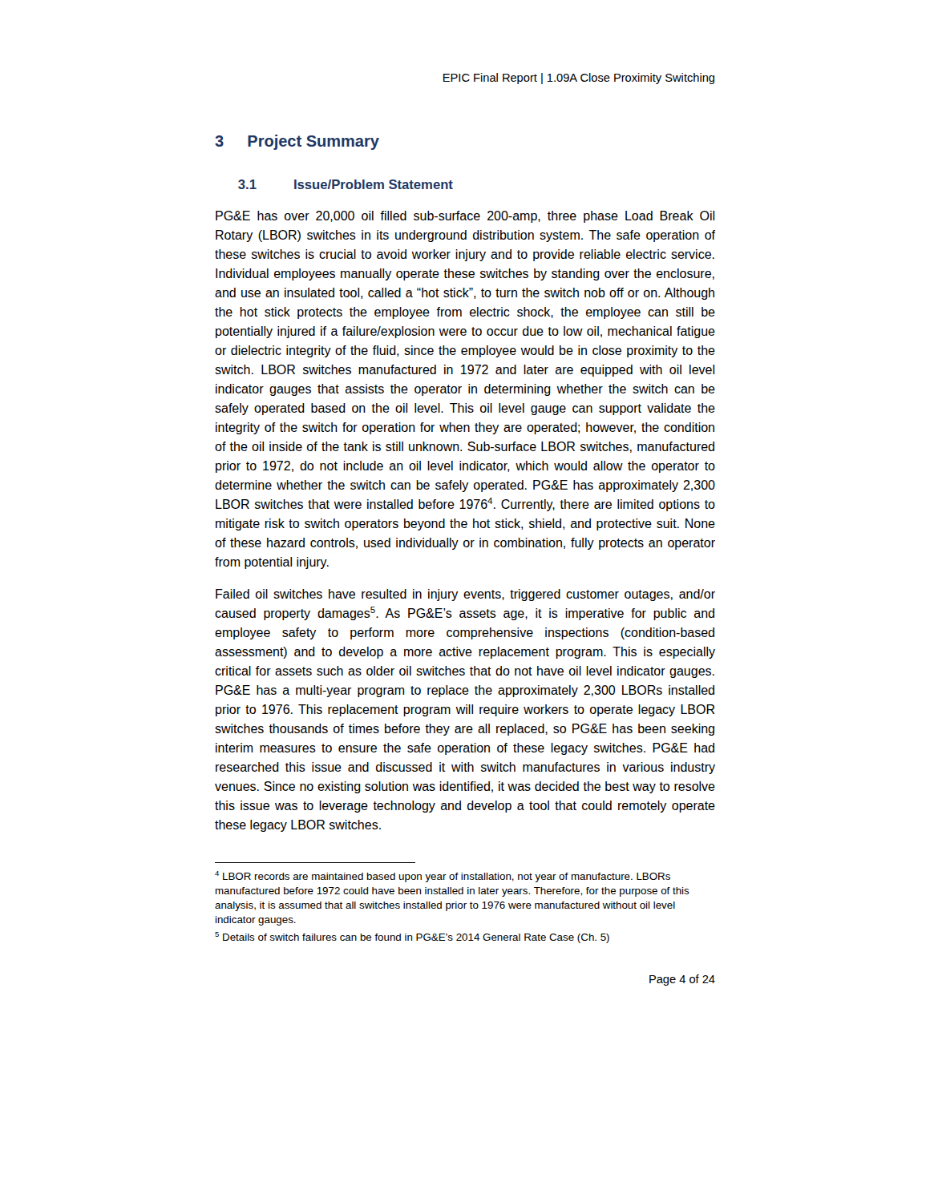EPIC Final Report | 1.09A Close Proximity Switching
3 Project Summary
3.1 Issue/Problem Statement
PG&E has over 20,000 oil filled sub-surface 200-amp, three phase Load Break Oil Rotary (LBOR) switches in its underground distribution system. The safe operation of these switches is crucial to avoid worker injury and to provide reliable electric service. Individual employees manually operate these switches by standing over the enclosure, and use an insulated tool, called a “hot stick”, to turn the switch nob off or on. Although the hot stick protects the employee from electric shock, the employee can still be potentially injured if a failure/explosion were to occur due to low oil, mechanical fatigue or dielectric integrity of the fluid, since the employee would be in close proximity to the switch. LBOR switches manufactured in 1972 and later are equipped with oil level indicator gauges that assists the operator in determining whether the switch can be safely operated based on the oil level. This oil level gauge can support validate the integrity of the switch for operation for when they are operated; however, the condition of the oil inside of the tank is still unknown. Sub-surface LBOR switches, manufactured prior to 1972, do not include an oil level indicator, which would allow the operator to determine whether the switch can be safely operated. PG&E has approximately 2,300 LBOR switches that were installed before 19764. Currently, there are limited options to mitigate risk to switch operators beyond the hot stick, shield, and protective suit. None of these hazard controls, used individually or in combination, fully protects an operator from potential injury.
Failed oil switches have resulted in injury events, triggered customer outages, and/or caused property damages5. As PG&E’s assets age, it is imperative for public and employee safety to perform more comprehensive inspections (condition-based assessment) and to develop a more active replacement program. This is especially critical for assets such as older oil switches that do not have oil level indicator gauges. PG&E has a multi-year program to replace the approximately 2,300 LBORs installed prior to 1976. This replacement program will require workers to operate legacy LBOR switches thousands of times before they are all replaced, so PG&E has been seeking interim measures to ensure the safe operation of these legacy switches. PG&E had researched this issue and discussed it with switch manufactures in various industry venues. Since no existing solution was identified, it was decided the best way to resolve this issue was to leverage technology and develop a tool that could remotely operate these legacy LBOR switches.
4 LBOR records are maintained based upon year of installation, not year of manufacture. LBORs manufactured before 1972 could have been installed in later years. Therefore, for the purpose of this analysis, it is assumed that all switches installed prior to 1976 were manufactured without oil level indicator gauges.
5 Details of switch failures can be found in PG&E’s 2014 General Rate Case (Ch. 5)
Page 4 of 24